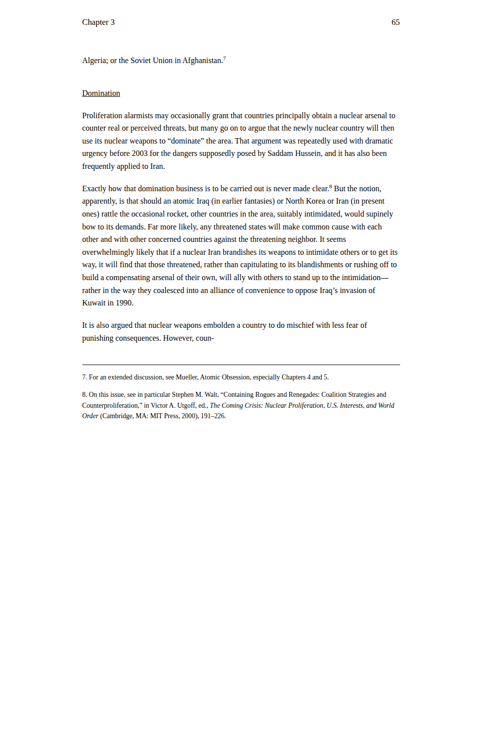Chapter 3 65
Algeria; or the Soviet Union in Afghanistan.7
Domination
Proliferation alarmists may occasionally grant that countries principally obtain a nuclear arsenal to counter real or perceived threats, but many go on to argue that the newly nuclear country will then use its nuclear weapons to “dominate” the area. That argument was repeatedly used with dramatic urgency before 2003 for the dangers supposedly posed by Saddam Hussein, and it has also been frequently applied to Iran.
Exactly how that domination business is to be carried out is never made clear.8 But the notion, apparently, is that should an atomic Iraq (in earlier fantasies) or North Korea or Iran (in present ones) rattle the occasional rocket, other countries in the area, suitably intimidated, would supinely bow to its demands. Far more likely, any threatened states will make common cause with each other and with other concerned countries against the threatening neighbor. It seems overwhelmingly likely that if a nuclear Iran brandishes its weapons to intimidate others or to get its way, it will find that those threatened, rather than capitulating to its blandishments or rushing off to build a compensating arsenal of their own, will ally with others to stand up to the intimidation—rather in the way they coalesced into an alliance of convenience to oppose Iraq’s invasion of Kuwait in 1990.
It is also argued that nuclear weapons embolden a country to do mischief with less fear of punishing consequences. However, coun-
7. For an extended discussion, see Mueller, Atomic Obsession, especially Chapters 4 and 5.
8. On this issue, see in particular Stephen M. Walt, “Containing Rogues and Renegades: Coalition Strategies and Counterproliferation,” in Victor A. Utgoff, ed., The Coming Crisis: Nuclear Proliferation, U.S. Interests, and World Order (Cambridge, MA: MIT Press, 2000), 191–226.